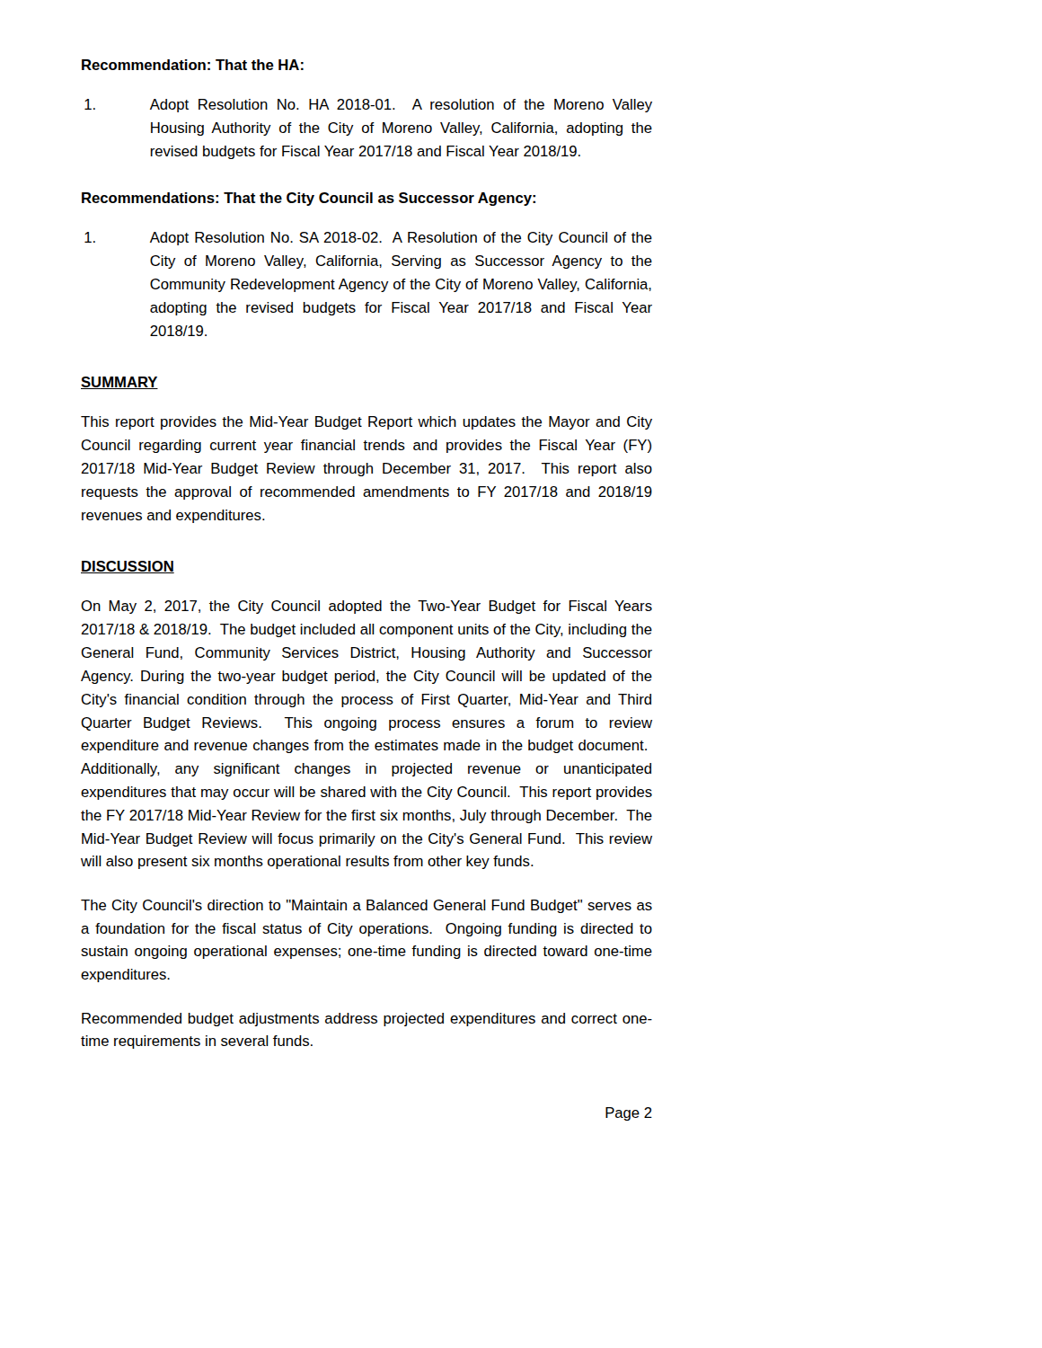Recommendation: That the HA:
1.
Adopt Resolution No. HA 2018-01. A resolution of the Moreno Valley Housing Authority of the City of Moreno Valley, California, adopting the revised budgets for Fiscal Year 2017/18 and Fiscal Year 2018/19.
Recommendations: That the City Council as Successor Agency:
1.
Adopt Resolution No. SA 2018-02. A Resolution of the City Council of the City of Moreno Valley, California, Serving as Successor Agency to the Community Redevelopment Agency of the City of Moreno Valley, California, adopting the revised budgets for Fiscal Year 2017/18 and Fiscal Year 2018/19.
SUMMARY
This report provides the Mid-Year Budget Report which updates the Mayor and City Council regarding current year financial trends and provides the Fiscal Year (FY) 2017/18 Mid-Year Budget Review through December 31, 2017. This report also requests the approval of recommended amendments to FY 2017/18 and 2018/19 revenues and expenditures.
DISCUSSION
On May 2, 2017, the City Council adopted the Two-Year Budget for Fiscal Years 2017/18 & 2018/19. The budget included all component units of the City, including the General Fund, Community Services District, Housing Authority and Successor Agency. During the two-year budget period, the City Council will be updated of the City's financial condition through the process of First Quarter, Mid-Year and Third Quarter Budget Reviews. This ongoing process ensures a forum to review expenditure and revenue changes from the estimates made in the budget document. Additionally, any significant changes in projected revenue or unanticipated expenditures that may occur will be shared with the City Council. This report provides the FY 2017/18 Mid-Year Review for the first six months, July through December. The Mid-Year Budget Review will focus primarily on the City's General Fund. This review will also present six months operational results from other key funds.
The City Council's direction to "Maintain a Balanced General Fund Budget" serves as a foundation for the fiscal status of City operations. Ongoing funding is directed to sustain ongoing operational expenses; one-time funding is directed toward one-time expenditures.
Recommended budget adjustments address projected expenditures and correct one-time requirements in several funds.
Page 2